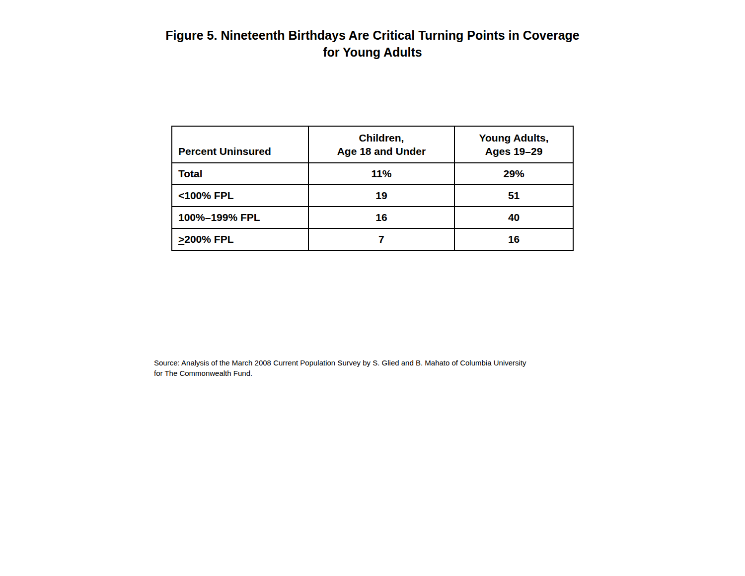Figure 5. Nineteenth Birthdays Are Critical Turning Points in Coverage
for Young Adults
| Percent Uninsured | Children, Age 18 and Under | Young Adults, Ages 19–29 |
| --- | --- | --- |
| Total | 11% | 29% |
| <100% FPL | 19 | 51 |
| 100%–199% FPL | 16 | 40 |
| > 200% FPL | 7 | 16 |
Source: Analysis of the March 2008 Current Population Survey by S. Glied and B. Mahato of Columbia University
for The Commonwealth Fund.